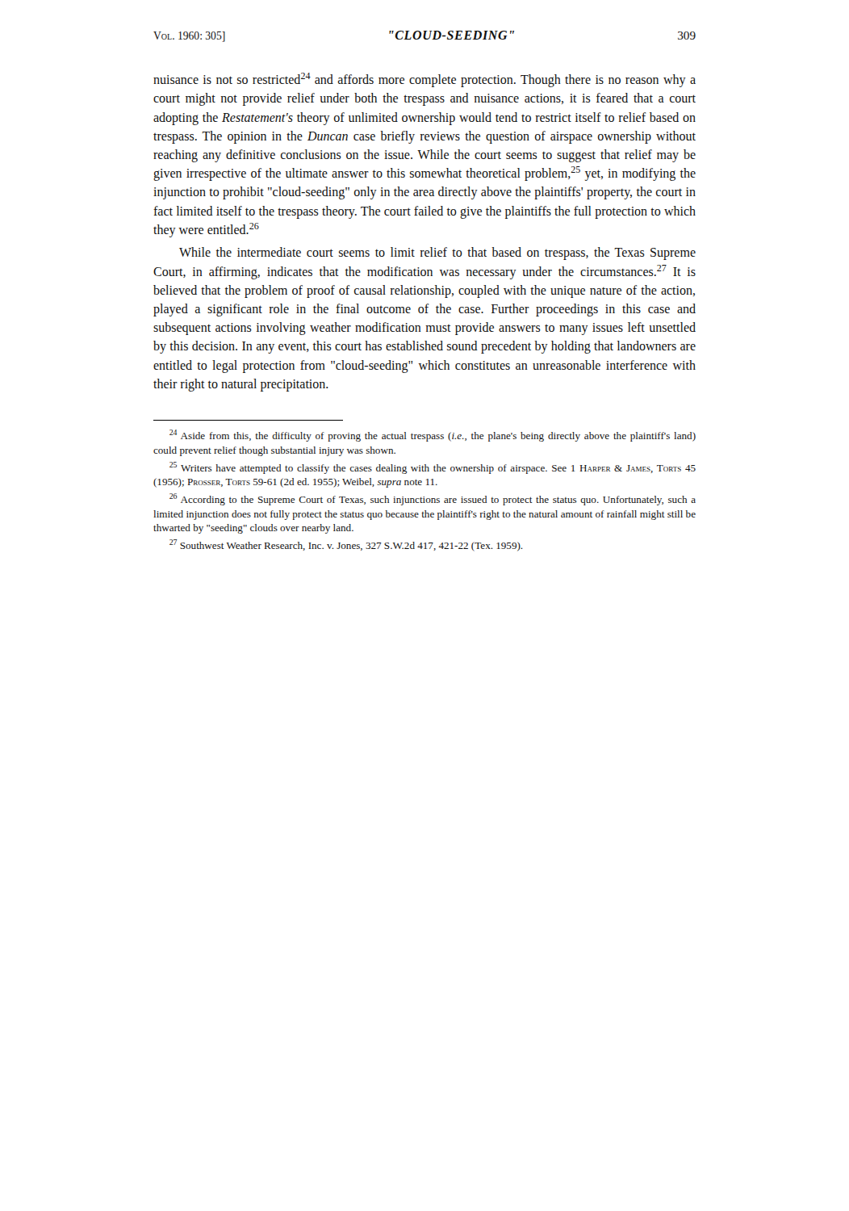Vol. 1960: 305] "CLOUD-SEEDING" 309
nuisance is not so restricted24 and affords more complete protection. Though there is no reason why a court might not provide relief under both the trespass and nuisance actions, it is feared that a court adopting the Restatement's theory of unlimited ownership would tend to restrict itself to relief based on trespass. The opinion in the Duncan case briefly reviews the question of airspace ownership without reaching any definitive conclusions on the issue. While the court seems to suggest that relief may be given irrespective of the ultimate answer to this somewhat theoretical problem,25 yet, in modifying the injunction to prohibit "cloud-seeding" only in the area directly above the plaintiffs' property, the court in fact limited itself to the trespass theory. The court failed to give the plaintiffs the full protection to which they were entitled.26
While the intermediate court seems to limit relief to that based on trespass, the Texas Supreme Court, in affirming, indicates that the modification was necessary under the circumstances.27 It is believed that the problem of proof of causal relationship, coupled with the unique nature of the action, played a significant role in the final outcome of the case. Further proceedings in this case and subsequent actions involving weather modification must provide answers to many issues left unsettled by this decision. In any event, this court has established sound precedent by holding that landowners are entitled to legal protection from "cloud-seeding" which constitutes an unreasonable interference with their right to natural precipitation.
24 Aside from this, the difficulty of proving the actual trespass (i.e., the plane's being directly above the plaintiff's land) could prevent relief though substantial injury was shown.
25 Writers have attempted to classify the cases dealing with the ownership of airspace. See 1 Harper & James, Torts 45 (1956); Prosser, Torts 59-61 (2d ed. 1955); Weibel, supra note 11.
26 According to the Supreme Court of Texas, such injunctions are issued to protect the status quo. Unfortunately, such a limited injunction does not fully protect the status quo because the plaintiff's right to the natural amount of rainfall might still be thwarted by "seeding" clouds over nearby land.
27 Southwest Weather Research, Inc. v. Jones, 327 S.W.2d 417, 421-22 (Tex. 1959).